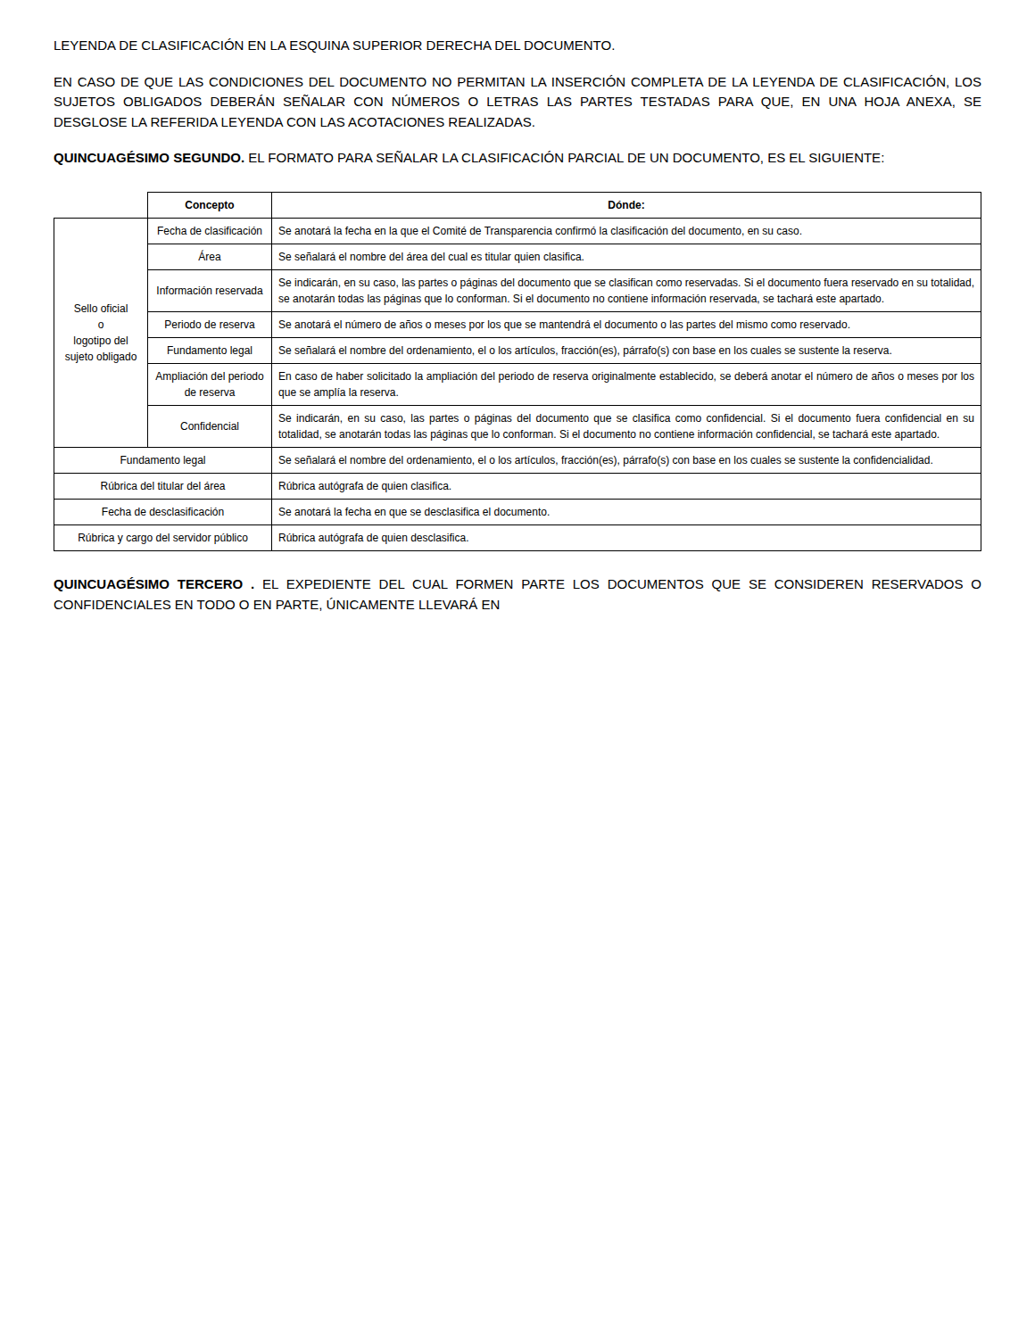LEYENDA DE CLASIFICACIÓN EN LA ESQUINA SUPERIOR DERECHA DEL DOCUMENTO.
EN CASO DE QUE LAS CONDICIONES DEL DOCUMENTO NO PERMITAN LA INSERCIÓN COMPLETA DE LA LEYENDA DE CLASIFICACIÓN, LOS SUJETOS OBLIGADOS DEBERÁN SEÑALAR CON NÚMEROS O LETRAS LAS PARTES TESTADAS PARA QUE, EN UNA HOJA ANEXA, SE DESGLOSE LA REFERIDA LEYENDA CON LAS ACOTACIONES REALIZADAS.
QUINCUAGÉSIMO SEGUNDO. EL FORMATO PARA SEÑALAR LA CLASIFICACIÓN PARCIAL DE UN DOCUMENTO, ES EL SIGUIENTE:
| | Concepto | Dónde: |
| --- | --- | --- |
| Sello oficial o logotipo del sujeto obligado | Fecha de clasificación | Se anotará la fecha en la que el Comité de Transparencia confirmó la clasificación del documento, en su caso. |
| Área | Se señalará el nombre del área del cual es titular quien clasifica. |
| Información reservada | Se indicarán, en su caso, las partes o páginas del documento que se clasifican como reservadas. Si el documento fuera reservado en su totalidad, se anotarán todas las páginas que lo conforman. Si el documento no contiene información reservada, se tachará este apartado. |
| Periodo de reserva | Se anotará el número de años o meses por los que se mantendrá el documento o las partes del mismo como reservado. |
| Fundamento legal | Se señalará el nombre del ordenamiento, el o los artículos, fracción(es), párrafo(s) con base en los cuales se sustente la reserva. |
| Ampliación del periodo de reserva | En caso de haber solicitado la ampliación del periodo de reserva originalmente establecido, se deberá anotar el número de años o meses por los que se amplía la reserva. |
| Confidencial | Se indicarán, en su caso, las partes o páginas del documento que se clasifica como confidencial. Si el documento fuera confidencial en su totalidad, se anotarán todas las páginas que lo conforman. Si el documento no contiene información confidencial, se tachará este apartado. |
| Fundamento legal | Se señalará el nombre del ordenamiento, el o los artículos, fracción(es), párrafo(s) con base en los cuales se sustente la confidencialidad. |
| Rúbrica del titular del área | Rúbrica autógrafa de quien clasifica. |
| Fecha de desclasificación | Se anotará la fecha en que se desclasifica el documento. |
| Rúbrica y cargo del servidor público | Rúbrica autógrafa de quien desclasifica. |
QUINCUAGÉSIMO TERCERO . EL EXPEDIENTE DEL CUAL FORMEN PARTE LOS DOCUMENTOS QUE SE CONSIDEREN RESERVADOS O CONFIDENCIALES EN TODO O EN PARTE, ÚNICAMENTE LLEVARÁ EN